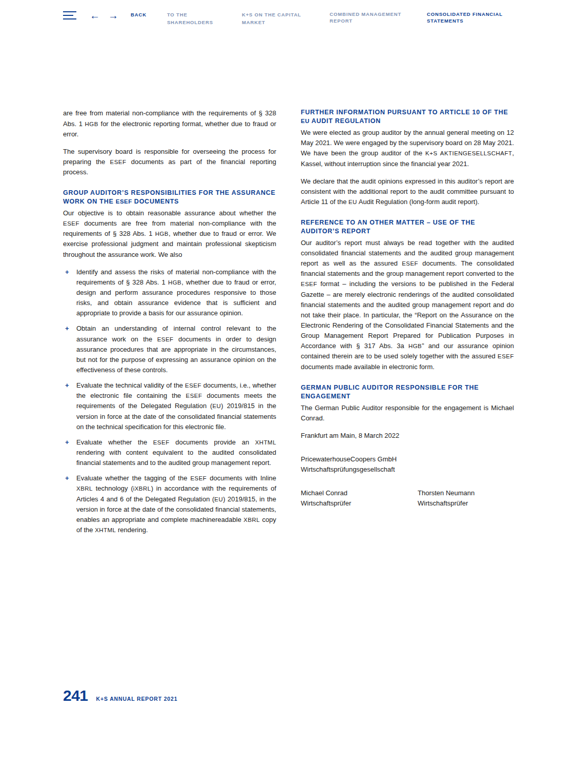← →
Back To the shareholders K+S on the capital market Combined management report Consolidated financial statements
are free from material non-compliance with the requirements of § 328 Abs. 1 HGB for the electronic reporting format, whether due to fraud or error.
The supervisory board is responsible for overseeing the process for preparing the ESEF documents as part of the financial reporting process.
Group auditor’s responsibilities for the assurance work on the ESEF documents
Our objective is to obtain reasonable assurance about whether the ESEF documents are free from material non-compliance with the requirements of § 328 Abs. 1 HGB, whether due to fraud or error. We exercise professional judgment and maintain professional skepticism throughout the assurance work. We also
Identify and assess the risks of material non-compliance with the requirements of § 328 Abs. 1 HGB, whether due to fraud or error, design and perform assurance procedures responsive to those risks, and obtain assurance evidence that is sufficient and appropriate to provide a basis for our assurance opinion.
Obtain an understanding of internal control relevant to the assurance work on the ESEF documents in order to design assurance procedures that are appropriate in the circumstances, but not for the purpose of expressing an assurance opinion on the effectiveness of these controls.
Evaluate the technical validity of the ESEF documents, i.e., whether the electronic file containing the ESEF documents meets the requirements of the Delegated Regulation (EU) 2019/815 in the version in force at the date of the consolidated financial statements on the technical specification for this electronic file.
Evaluate whether the ESEF documents provide an XHTML rendering with content equivalent to the audited consolidated financial statements and to the audited group management report.
Evaluate whether the tagging of the ESEF documents with Inline XBRL technology (iXBRL) in accordance with the requirements of Articles 4 and 6 of the Delegated Regulation (EU) 2019/815, in the version in force at the date of the consolidated financial statements, enables an appropriate and complete machinereadable XBRL copy of the XHTML rendering.
Further information pursuant to Article 10 of the EU Audit Regulation
We were elected as group auditor by the annual general meeting on 12 May 2021. We were engaged by the supervisory board on 28 May 2021. We have been the group auditor of the K+S AKTIENGESELLSCHAFT, Kassel, without interruption since the financial year 2021.
We declare that the audit opinions expressed in this auditor’s report are consistent with the additional report to the audit committee pursuant to Article 11 of the EU Audit Regulation (long-form audit report).
Reference to an other matter – use of the auditor’s report
Our auditor’s report must always be read together with the audited consolidated financial statements and the audited group management report as well as the assured ESEF documents. The consolidated financial statements and the group management report converted to the ESEF format – including the versions to be published in the Federal Gazette – are merely electronic renderings of the audited consolidated financial statements and the audited group management report and do not take their place. In particular, the “Report on the Assurance on the Electronic Rendering of the Consolidated Financial Statements and the Group Management Report Prepared for Publication Purposes in Accordance with § 317 Abs. 3a HGB” and our assurance opinion contained therein are to be used solely together with the assured ESEF documents made available in electronic form.
German Public Auditor responsible for the engagement
The German Public Auditor responsible for the engagement is Michael Conrad.
Frankfurt am Main, 8 March 2022
PricewaterhouseCoopers GmbH
Wirtschaftsprüfungsgesellschaft
Michael Conrad
Wirtschaftsprüfer
Thorsten Neumann
Wirtschaftsprüfer
241 K+S Annual Report 2021